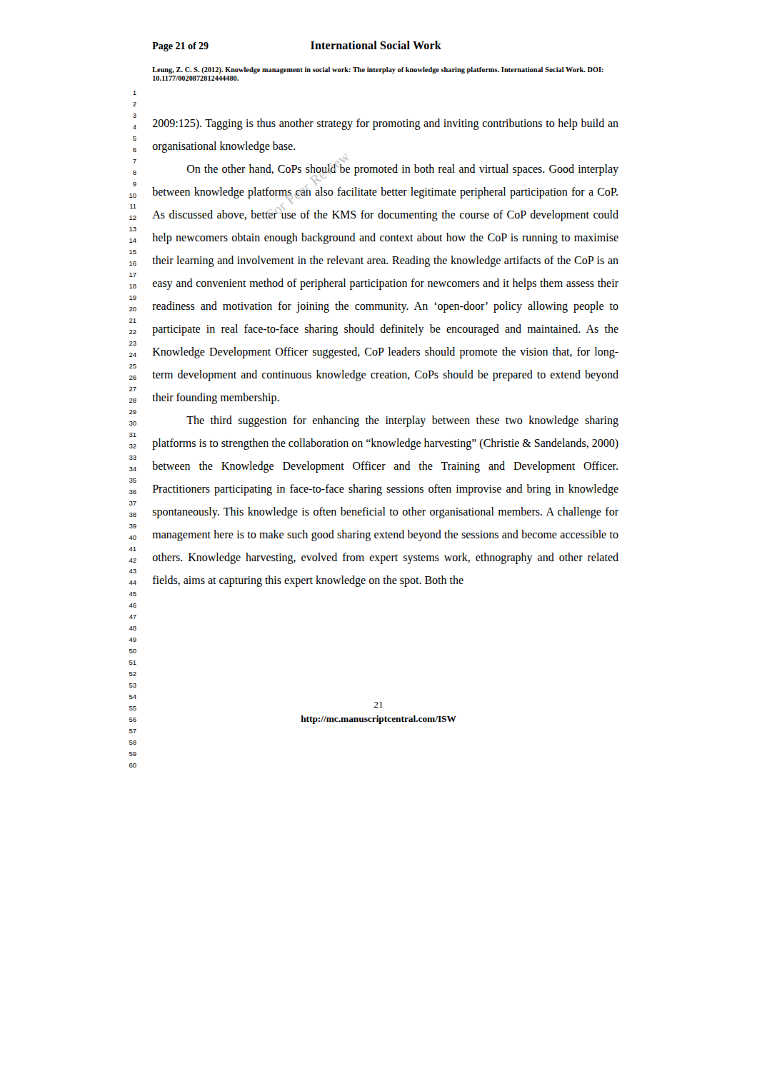Page 21 of 29
International Social Work
Leung, Z. C. S. (2012). Knowledge management in social work: The interplay of knowledge sharing platforms. International Social Work. DOI: 10.1177/0020872812444480.
12345 678910 1112131415 1617181920 2122232425 2627282930 3132333435 3637383940 4142434445 4647484950 5152535455 5657585960
For Peer Review
2009:125). Tagging is thus another strategy for promoting and inviting contributions to help build an organisational knowledge base.
On the other hand, CoPs should be promoted in both real and virtual spaces. Good interplay between knowledge platforms can also facilitate better legitimate peripheral participation for a CoP. As discussed above, better use of the KMS for documenting the course of CoP development could help newcomers obtain enough background and context about how the CoP is running to maximise their learning and involvement in the relevant area. Reading the knowledge artifacts of the CoP is an easy and convenient method of peripheral participation for newcomers and it helps them assess their readiness and motivation for joining the community. An ‘open-door’ policy allowing people to participate in real face-to-face sharing should definitely be encouraged and maintained. As the Knowledge Development Officer suggested, CoP leaders should promote the vision that, for long-term development and continuous knowledge creation, CoPs should be prepared to extend beyond their founding membership.
The third suggestion for enhancing the interplay between these two knowledge sharing platforms is to strengthen the collaboration on “knowledge harvesting” (Christie & Sandelands, 2000) between the Knowledge Development Officer and the Training and Development Officer. Practitioners participating in face-to-face sharing sessions often improvise and bring in knowledge spontaneously. This knowledge is often beneficial to other organisational members. A challenge for management here is to make such good sharing extend beyond the sessions and become accessible to others. Knowledge harvesting, evolved from expert systems work, ethnography and other related fields, aims at capturing this expert knowledge on the spot. Both the
21
http://mc.manuscriptcentral.com/ISW